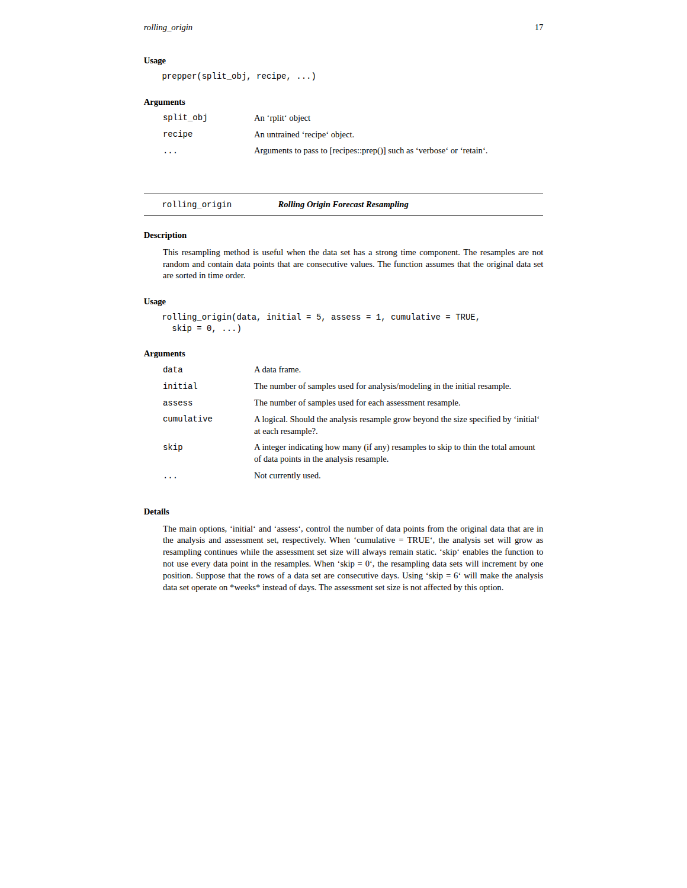rolling_origin 17
Usage
prepper(split_obj, recipe, ...)
Arguments
split_obj
An ‘rplit‘ object
recipe
An untrained ‘recipe‘ object.
...
Arguments to pass to [recipes::prep()] such as ‘verbose‘ or ‘retain‘.
rolling_origin Rolling Origin Forecast Resampling
Description
This resampling method is useful when the data set has a strong time component. The resamples are not random and contain data points that are consecutive values. The function assumes that the original data set are sorted in time order.
Usage
rolling_origin(data, initial = 5, assess = 1, cumulative = TRUE,
  skip = 0, ...)
Arguments
data
A data frame.
initial
The number of samples used for analysis/modeling in the initial resample.
assess
The number of samples used for each assessment resample.
cumulative
A logical. Should the analysis resample grow beyond the size specified by ‘initial‘ at each resample?.
skip
A integer indicating how many (if any) resamples to skip to thin the total amount of data points in the analysis resample.
...
Not currently used.
Details
The main options, ‘initial‘ and ‘assess‘, control the number of data points from the original data that are in the analysis and assessment set, respectively. When ‘cumulative = TRUE‘, the analysis set will grow as resampling continues while the assessment set size will always remain static. ‘skip‘ enables the function to not use every data point in the resamples. When ‘skip = 0‘, the resampling data sets will increment by one position. Suppose that the rows of a data set are consecutive days. Using ‘skip = 6‘ will make the analysis data set operate on *weeks* instead of days. The assessment set size is not affected by this option.